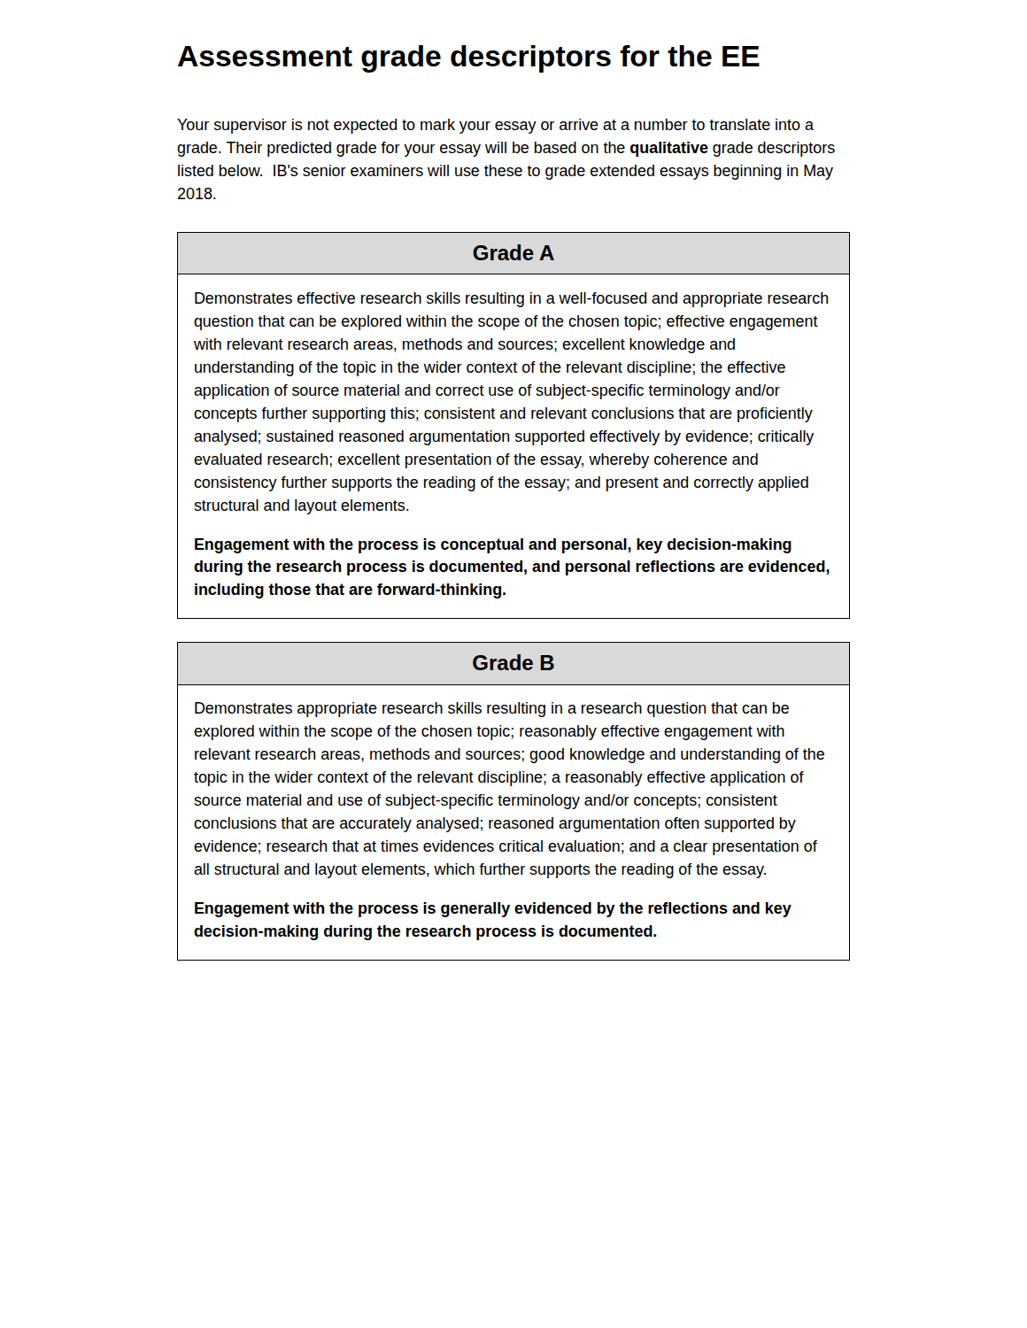Assessment grade descriptors for the EE
Your supervisor is not expected to mark your essay or arrive at a number to translate into a grade. Their predicted grade for your essay will be based on the qualitative grade descriptors listed below. IB's senior examiners will use these to grade extended essays beginning in May 2018.
Grade A
Demonstrates effective research skills resulting in a well-focused and appropriate research question that can be explored within the scope of the chosen topic; effective engagement with relevant research areas, methods and sources; excellent knowledge and understanding of the topic in the wider context of the relevant discipline; the effective application of source material and correct use of subject-specific terminology and/or concepts further supporting this; consistent and relevant conclusions that are proficiently analysed; sustained reasoned argumentation supported effectively by evidence; critically evaluated research; excellent presentation of the essay, whereby coherence and consistency further supports the reading of the essay; and present and correctly applied structural and layout elements.
Engagement with the process is conceptual and personal, key decision-making during the research process is documented, and personal reflections are evidenced, including those that are forward-thinking.
Grade B
Demonstrates appropriate research skills resulting in a research question that can be explored within the scope of the chosen topic; reasonably effective engagement with relevant research areas, methods and sources; good knowledge and understanding of the topic in the wider context of the relevant discipline; a reasonably effective application of source material and use of subject-specific terminology and/or concepts; consistent conclusions that are accurately analysed; reasoned argumentation often supported by evidence; research that at times evidences critical evaluation; and a clear presentation of all structural and layout elements, which further supports the reading of the essay.
Engagement with the process is generally evidenced by the reflections and key decision-making during the research process is documented.